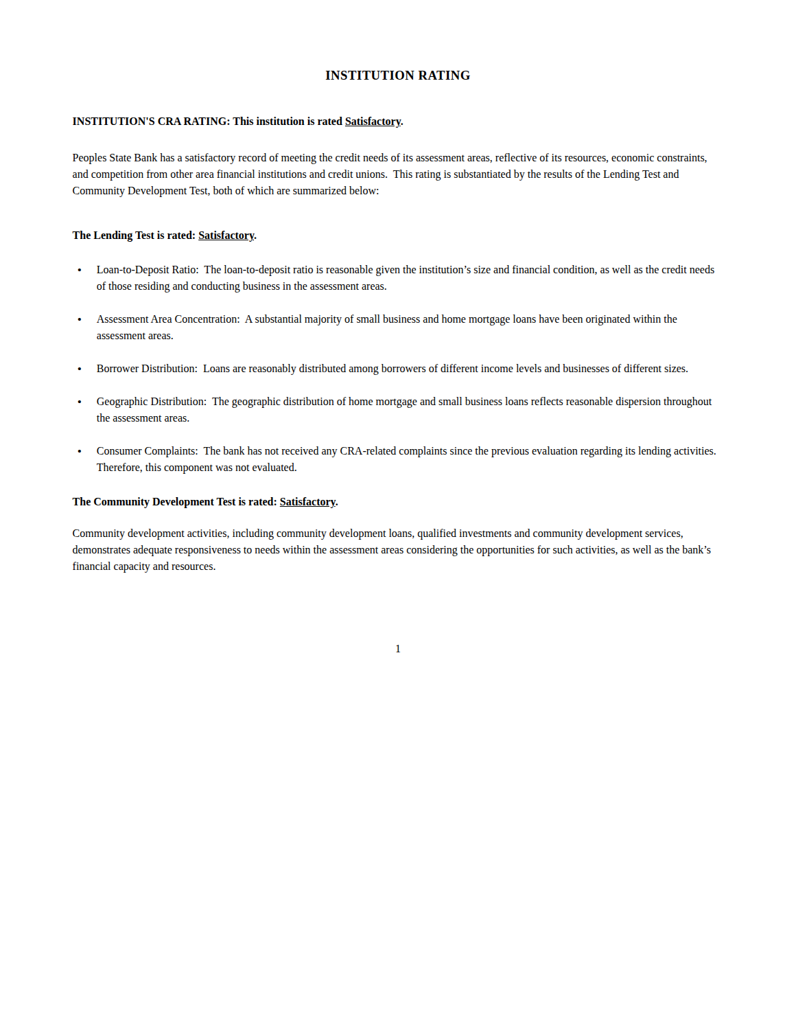INSTITUTION RATING
INSTITUTION'S CRA RATING: This institution is rated Satisfactory.
Peoples State Bank has a satisfactory record of meeting the credit needs of its assessment areas, reflective of its resources, economic constraints, and competition from other area financial institutions and credit unions. This rating is substantiated by the results of the Lending Test and Community Development Test, both of which are summarized below:
The Lending Test is rated: Satisfactory.
Loan-to-Deposit Ratio: The loan-to-deposit ratio is reasonable given the institution’s size and financial condition, as well as the credit needs of those residing and conducting business in the assessment areas.
Assessment Area Concentration: A substantial majority of small business and home mortgage loans have been originated within the assessment areas.
Borrower Distribution: Loans are reasonably distributed among borrowers of different income levels and businesses of different sizes.
Geographic Distribution: The geographic distribution of home mortgage and small business loans reflects reasonable dispersion throughout the assessment areas.
Consumer Complaints: The bank has not received any CRA-related complaints since the previous evaluation regarding its lending activities. Therefore, this component was not evaluated.
The Community Development Test is rated: Satisfactory.
Community development activities, including community development loans, qualified investments and community development services, demonstrates adequate responsiveness to needs within the assessment areas considering the opportunities for such activities, as well as the bank’s financial capacity and resources.
1